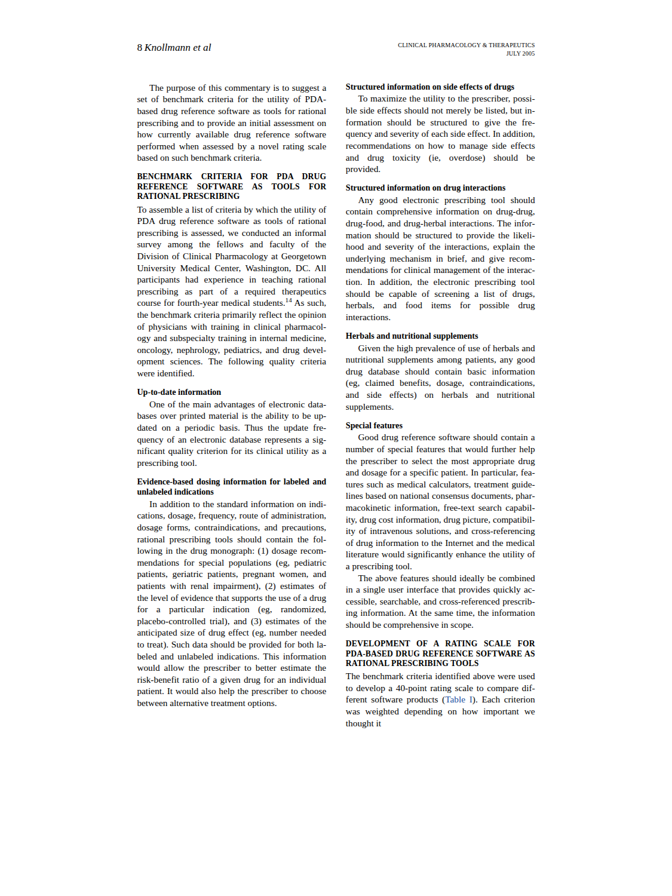8 Knollmann et al
Clinical Pharmacology & Therapeutics July 2005
The purpose of this commentary is to suggest a set of benchmark criteria for the utility of PDA-based drug reference software as tools for rational prescribing and to provide an initial assessment on how currently available drug reference software performed when assessed by a novel rating scale based on such benchmark criteria.
Benchmark criteria for PDA drug reference software as tools for rational prescribing
To assemble a list of criteria by which the utility of PDA drug reference software as tools of rational prescribing is assessed, we conducted an informal survey among the fellows and faculty of the Division of Clinical Pharmacology at Georgetown University Medical Center, Washington, DC. All participants had experience in teaching rational prescribing as part of a required therapeutics course for fourth-year medical students.14 As such, the benchmark criteria primarily reflect the opinion of physicians with training in clinical pharmacology and subspecialty training in internal medicine, oncology, nephrology, pediatrics, and drug development sciences. The following quality criteria were identified.
Up-to-date information
One of the main advantages of electronic databases over printed material is the ability to be updated on a periodic basis. Thus the update frequency of an electronic database represents a significant quality criterion for its clinical utility as a prescribing tool.
Evidence-based dosing information for labeled and unlabeled indications
In addition to the standard information on indications, dosage, frequency, route of administration, dosage forms, contraindications, and precautions, rational prescribing tools should contain the following in the drug monograph: (1) dosage recommendations for special populations (eg, pediatric patients, geriatric patients, pregnant women, and patients with renal impairment), (2) estimates of the level of evidence that supports the use of a drug for a particular indication (eg, randomized, placebo-controlled trial), and (3) estimates of the anticipated size of drug effect (eg, number needed to treat). Such data should be provided for both labeled and unlabeled indications. This information would allow the prescriber to better estimate the risk-benefit ratio of a given drug for an individual patient. It would also help the prescriber to choose between alternative treatment options.
Structured information on side effects of drugs
To maximize the utility to the prescriber, possible side effects should not merely be listed, but information should be structured to give the frequency and severity of each side effect. In addition, recommendations on how to manage side effects and drug toxicity (ie, overdose) should be provided.
Structured information on drug interactions
Any good electronic prescribing tool should contain comprehensive information on drug-drug, drug-food, and drug-herbal interactions. The information should be structured to provide the likelihood and severity of the interactions, explain the underlying mechanism in brief, and give recommendations for clinical management of the interaction. In addition, the electronic prescribing tool should be capable of screening a list of drugs, herbals, and food items for possible drug interactions.
Herbals and nutritional supplements
Given the high prevalence of use of herbals and nutritional supplements among patients, any good drug database should contain basic information (eg, claimed benefits, dosage, contraindications, and side effects) on herbals and nutritional supplements.
Special features
Good drug reference software should contain a number of special features that would further help the prescriber to select the most appropriate drug and dosage for a specific patient. In particular, features such as medical calculators, treatment guidelines based on national consensus documents, pharmacokinetic information, free-text search capability, drug cost information, drug picture, compatibility of intravenous solutions, and cross-referencing of drug information to the Internet and the medical literature would significantly enhance the utility of a prescribing tool.
The above features should ideally be combined in a single user interface that provides quickly accessible, searchable, and cross-referenced prescribing information. At the same time, the information should be comprehensive in scope.
Development of a rating scale for PDA-based drug reference software as rational prescribing tools
The benchmark criteria identified above were used to develop a 40-point rating scale to compare different software products (Table I). Each criterion was weighted depending on how important we thought it